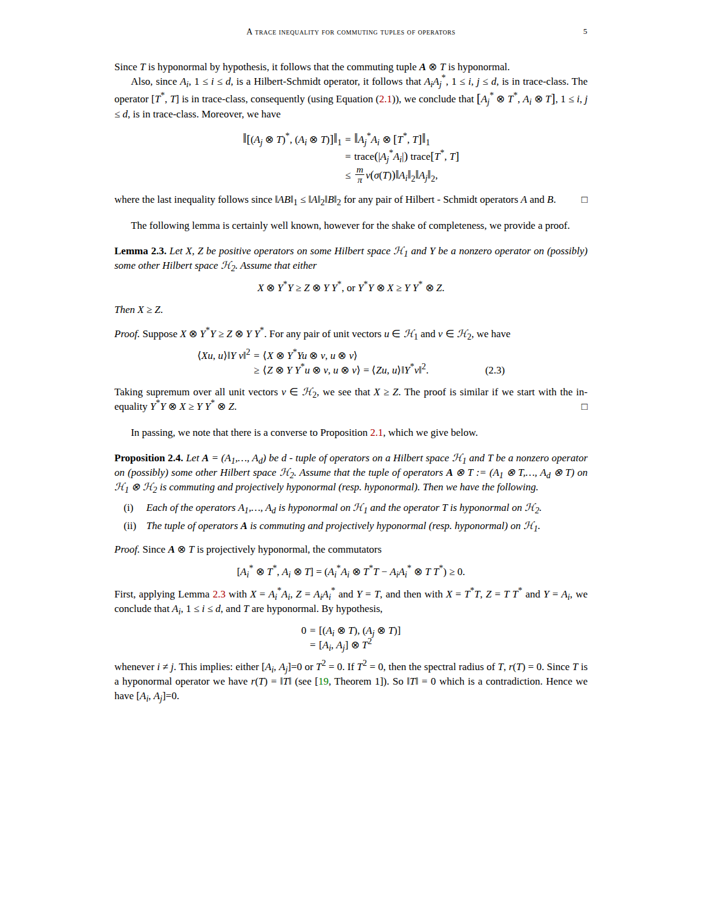A trace inequality for commuting tuples of operators 5
Since T is hyponormal by hypothesis, it follows that the commuting tuple A ⊗ T is hyponormal.
Also, since Ai, 1 ≤ i ≤ d, is a Hilbert-Schmidt operator, it follows that AiAj*, 1 ≤ i, j ≤ d, is in trace-class. The operator [T*, T] is in trace-class, consequently (using Equation (2.1)), we conclude that [Aj* ⊗ T*, Ai ⊗ T], 1 ≤ i, j ≤ d, is in trace-class. Moreover, we have
‖[(Aj ⊗ T)*, (Ai ⊗ T)]‖1
=
‖Aj*Ai ⊗ [T*, T]‖1
=
trace(|Aj*Ai|) trace[T*, T]
≤
mπ ν(σ(T))‖Ai‖2‖Aj‖2,
where the last inequality follows since ‖AB‖1 ≤ ‖A‖2‖B‖2 for any pair of Hilbert - Schmidt operators A and B. □
The following lemma is certainly well known, however for the shake of completeness, we provide a proof.
Lemma 2.3. Let X, Z be positive operators on some Hilbert space ℋ1 and Y be a nonzero operator on (possibly) some other Hilbert space ℋ2. Assume that either
X ⊗ Y*Y ≥ Z ⊗ Y Y*, or Y*Y ⊗ X ≥ Y Y* ⊗ Z.
Then X ≥ Z.
Proof. Suppose X ⊗ Y*Y ≥ Z ⊗ Y Y*. For any pair of unit vectors u ∈ ℋ1 and v ∈ ℋ2, we have
⟨Xu, u⟩‖Y v‖2
=
⟨X ⊗ Y*Yu ⊗ v, u ⊗ v⟩
≥
⟨Z ⊗ Y Y*u ⊗ v, u ⊗ v⟩ = ⟨Zu, u⟩‖Y*v‖2.
(2.3)
Taking supremum over all unit vectors v ∈ ℋ2, we see that X ≥ Z. The proof is similar if we start with the inequality Y*Y ⊗ X ≥ Y Y* ⊗ Z. □
In passing, we note that there is a converse to Proposition 2.1, which we give below.
Proposition 2.4. Let A = (A1,…, Ad) be d - tuple of operators on a Hilbert space ℋ1 and T be a nonzero operator on (possibly) some other Hilbert space ℋ2. Assume that the tuple of operators A ⊗ T := (A1 ⊗ T,…, Ad ⊗ T) on ℋ1 ⊗ ℋ2 is commuting and projectively hyponormal (resp. hyponormal). Then we have the following.
Each of the operators A1,…, Ad is hyponormal on ℋ1 and the operator T is hyponormal on ℋ2.
The tuple of operators A is commuting and projectively hyponormal (resp. hyponormal) on ℋ1.
Proof. Since A ⊗ T is projectively hyponormal, the commutators
[Ai* ⊗ T*, Ai ⊗ T] = (Ai*Ai ⊗ T*T − AiAi* ⊗ T T*) ≥ 0.
First, applying Lemma 2.3 with X = Ai*Ai, Z = AiAi* and Y = T, and then with X = T*T, Z = T T* and Y = Ai, we conclude that Ai, 1 ≤ i ≤ d, and T are hyponormal. By hypothesis,
0
=
[(Ai ⊗ T), (Aj ⊗ T)]
=
[Ai, Aj] ⊗ T2
whenever i ≠ j. This implies: either [Ai, Aj]=0 or T2 = 0. If T2 = 0, then the spectral radius of T, r(T) = 0. Since T is a hyponormal operator we have r(T) = ‖T‖ (see [19, Theorem 1]). So ‖T‖ = 0 which is a contradiction. Hence we have [Ai, Aj]=0.